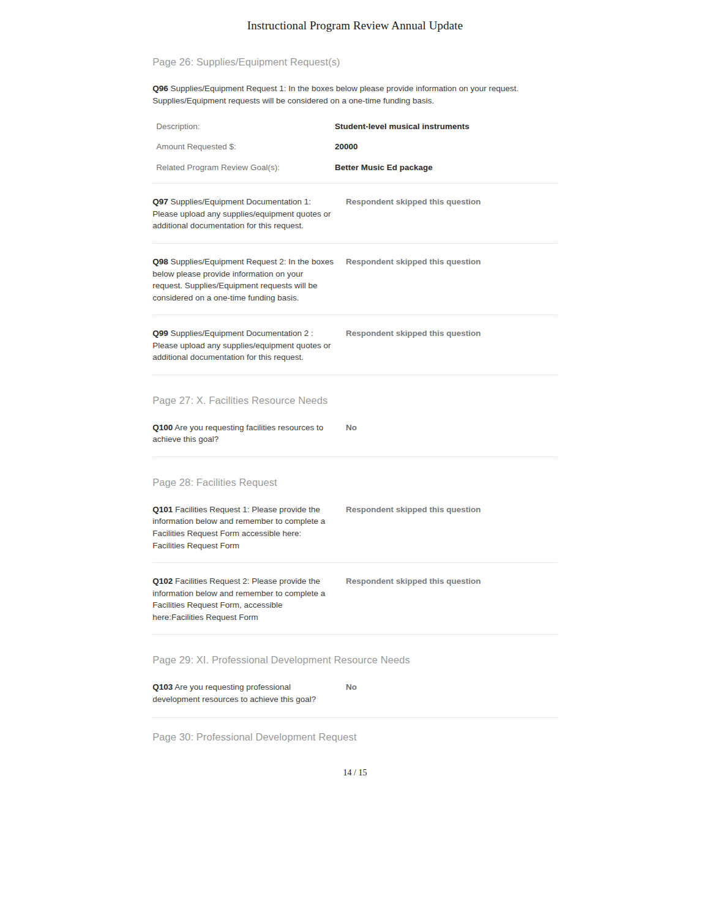Instructional Program Review Annual Update
Page 26: Supplies/Equipment Request(s)
Q96 Supplies/Equipment Request 1: In the boxes below please provide information on your request. Supplies/Equipment requests will be considered on a one-time funding basis.
| Description: | Student-level musical instruments |
| Amount Requested $: | 20000 |
| Related Program Review Goal(s): | Better Music Ed package |
Q97 Supplies/Equipment Documentation 1: Please upload any supplies/equipment quotes or additional documentation for this request.
Respondent skipped this question
Q98 Supplies/Equipment Request 2: In the boxes below please provide information on your request. Supplies/Equipment requests will be considered on a one-time funding basis.
Respondent skipped this question
Q99 Supplies/Equipment Documentation 2 : Please upload any supplies/equipment quotes or additional documentation for this request.
Respondent skipped this question
Page 27: X. Facilities Resource Needs
Q100 Are you requesting facilities resources to achieve this goal?
No
Page 28: Facilities Request
Q101 Facilities Request 1: Please provide the information below and remember to complete a Facilities Request Form accessible here: Facilities Request Form
Respondent skipped this question
Q102 Facilities Request 2: Please provide the information below and remember to complete a Facilities Request Form, accessible here:Facilities Request Form
Respondent skipped this question
Page 29: XI. Professional Development Resource Needs
Q103 Are you requesting professional development resources to achieve this goal?
No
Page 30: Professional Development Request
14 / 15